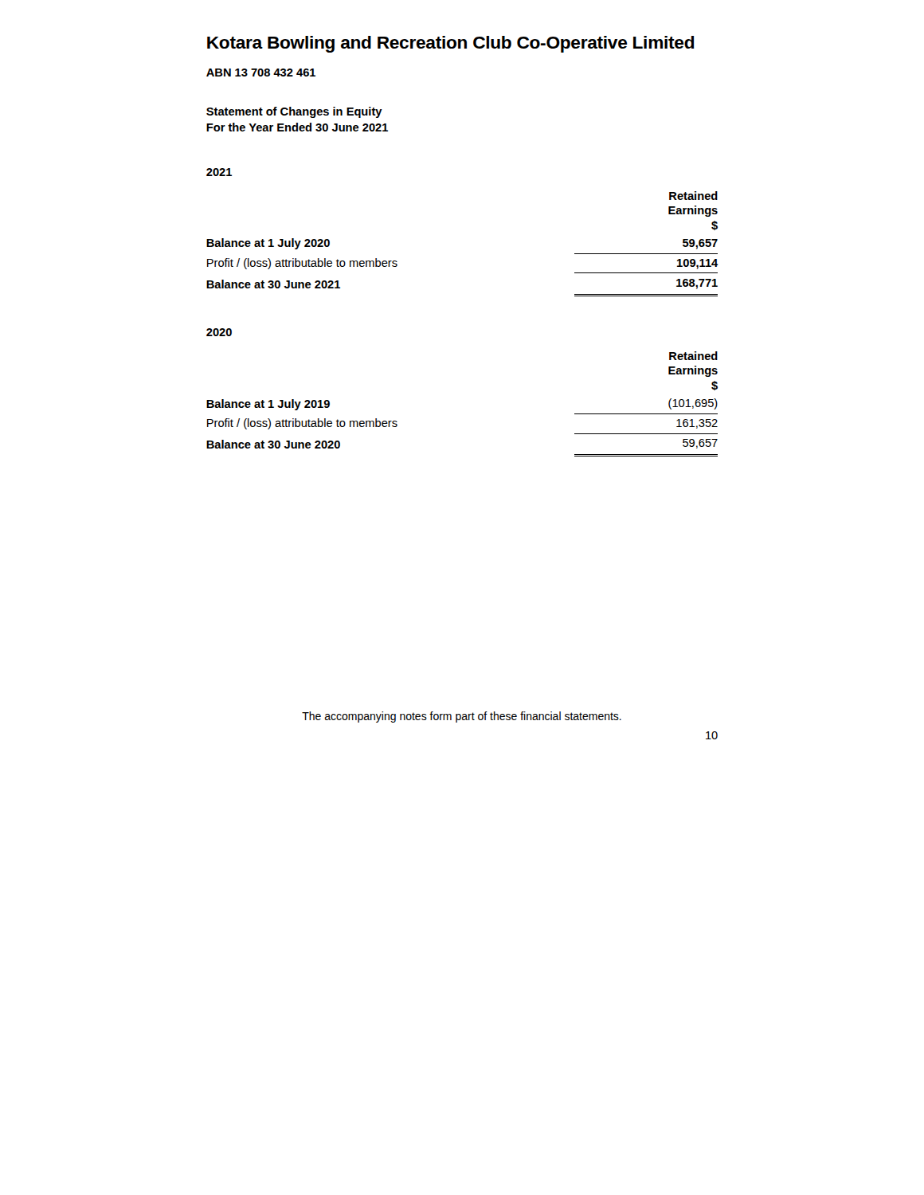Kotara Bowling and Recreation Club Co-Operative Limited
ABN 13 708 432 461
Statement of Changes in Equity For the Year Ended 30 June 2021
| 2021 |
| | Retained Earnings $ |
| Balance at 1 July 2020 | 59,657 |
| Profit / (loss) attributable to members | 109,114 |
| Balance at 30 June 2021 | 168,771 |
| 2020 |
| | Retained Earnings $ |
| Balance at 1 July 2019 | (101,695) |
| Profit / (loss) attributable to members | 161,352 |
| Balance at 30 June 2020 | 59,657 |
The accompanying notes form part of these financial statements.
10